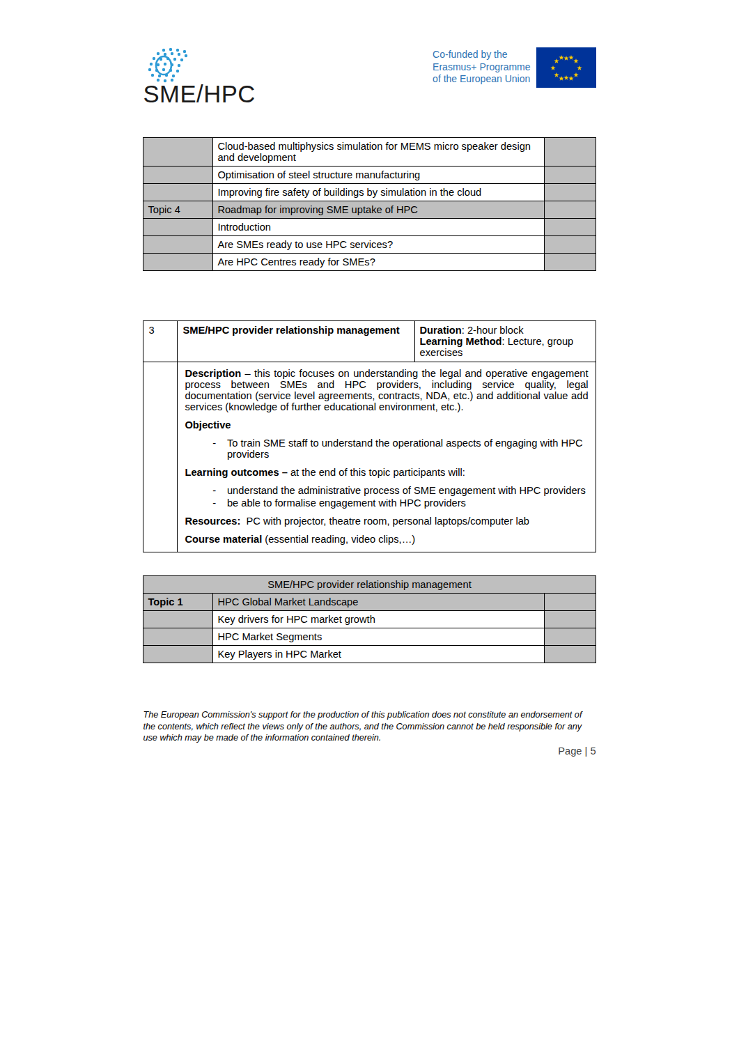SME/HPC
Co-funded by the
Erasmus+ Programme
of the European Union
| | Cloud-based multiphysics simulation for MEMS micro speaker design and development | |
| | Optimisation of steel structure manufacturing | |
| | Improving fire safety of buildings by simulation in the cloud | |
| Topic 4 | Roadmap for improving SME uptake of HPC | |
| | Introduction | |
| | Are SMEs ready to use HPC services? | |
| | Are HPC Centres ready for SMEs? | |
| 3 | SME/HPC provider relationship management | Duration : 2-hour block Learning Method : Lecture, group exercises |
| | Description – this topic focuses on understanding the legal and operative engagement process between SMEs and HPC providers, including service quality, legal documentation (service level agreements, contracts, NDA, etc.) and additional value add services (knowledge of further educational environment, etc.). Objective To train SME staff to understand the operational aspects of engaging with HPC providers Learning outcomes – at the end of this topic participants will: understand the administrative process of SME engagement with HPC providers be able to formalise engagement with HPC providers Resources: PC with projector, theatre room, personal laptops/computer lab Course material (essential reading, video clips,…) |
| SME/HPC provider relationship management |
| Topic 1 | HPC Global Market Landscape | |
| | Key drivers for HPC market growth | |
| | HPC Market Segments | |
| | Key Players in HPC Market | |
The European Commission's support for the production of this publication does not constitute an endorsement of the contents, which reflect the views only of the authors, and the Commission cannot be held responsible for any use which may be made of the information contained therein.
Page | 5